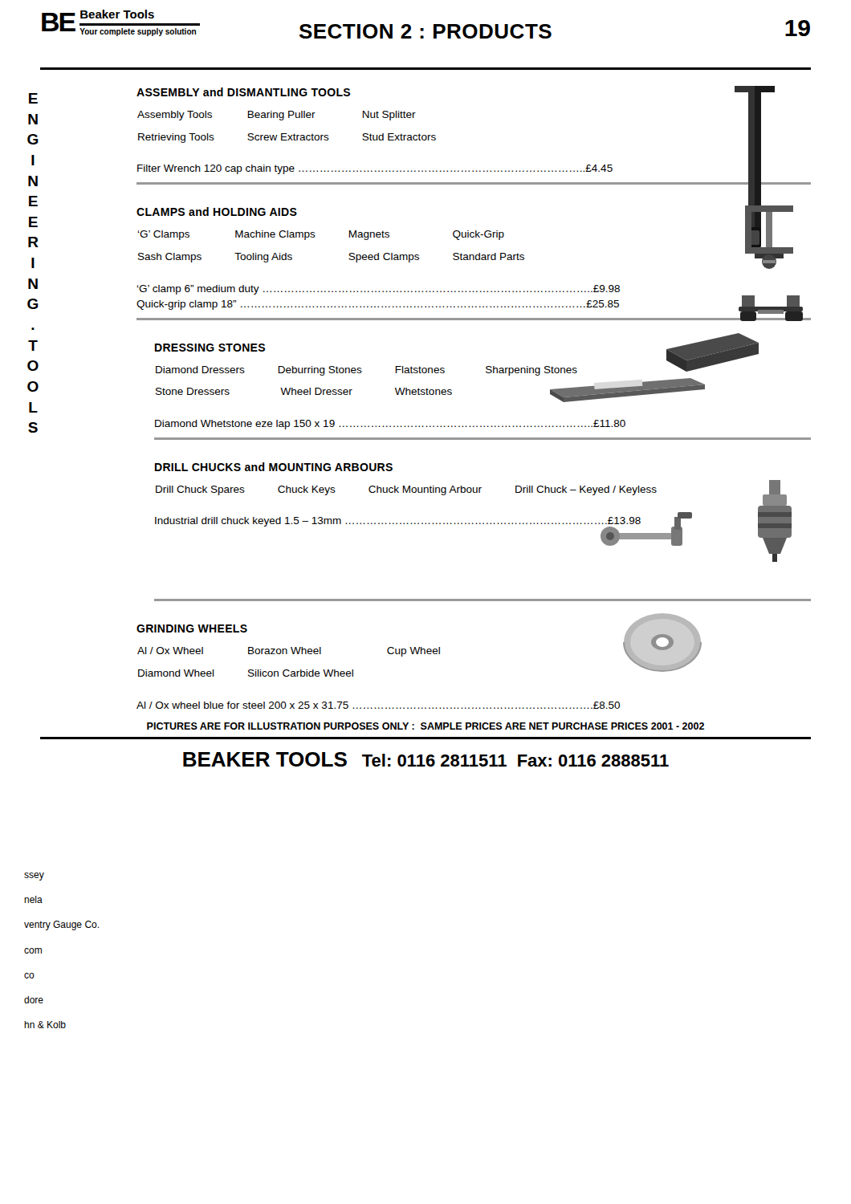BE
Beaker Tools
Your complete supply solution
SECTION 2 : PRODUCTS
19
E
N
G
I
N
E
E
R
I
N
G
.
T
O
O
L
S
ssey
nela
ventry Gauge Co.
com
co
dore
hn & Kolb
ASSEMBLY and DISMANTLING TOOLS
| Assembly Tools | Bearing Puller | Nut Splitter |
| Retrieving Tools | Screw Extractors | Stud Extractors |
Filter Wrench 120 cap chain type ……………………………………………………………………..£4.45
CLAMPS and HOLDING AIDS
| ‘G’ Clamps | Machine Clamps | Magnets | Quick-Grip |
| Sash Clamps | Tooling Aids | Speed Clamps | Standard Parts |
‘G’ clamp 6” medium duty ………………………………………………………………………………..£9.98
Quick-grip clamp 18” ……………………………………………………………………………………£25.85
DRESSING STONES
| Diamond Dressers | Deburring Stones | Flatstones | Sharpening Stones |
| Stone Dressers | Wheel Dresser | Whetstones | |
Diamond Whetstone eze lap 150 x 19 ……………………………………………………………..£11.80
DRILL CHUCKS and MOUNTING ARBOURS
| Drill Chuck Spares | Chuck Keys | Chuck Mounting Arbour | Drill Chuck – Keyed / Keyless |
Industrial drill chuck keyed 1.5 – 13mm ……………………………………………………………….£13.98
GRINDING WHEELS
| Al / Ox Wheel | Borazon Wheel | Cup Wheel |
| Diamond Wheel | Silicon Carbide Wheel | |
Al / Ox wheel blue for steel 200 x 25 x 31.75 ………………………………………………………….£8.50
PICTURES ARE FOR ILLUSTRATION PURPOSES ONLY : SAMPLE PRICES ARE NET PURCHASE PRICES 2001 - 2002
BEAKER TOOLS
Tel: 0116 2811511 Fax: 0116 2888511